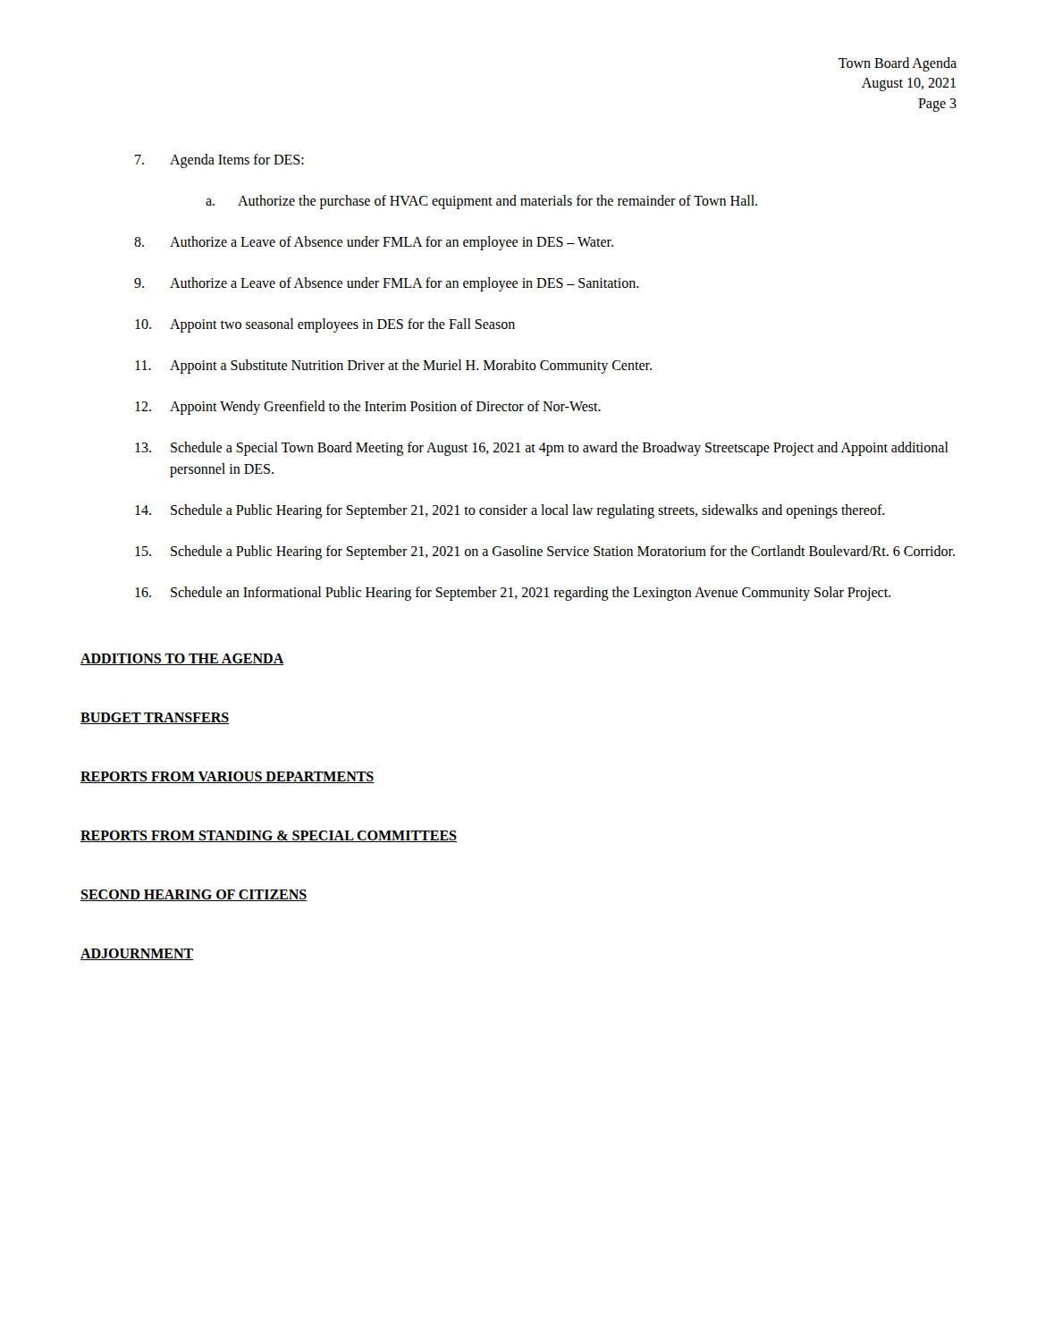Town Board Agenda
August 10, 2021
Page 3
7. Agenda Items for DES:
a. Authorize the purchase of HVAC equipment and materials for the remainder of Town Hall.
8. Authorize a Leave of Absence under FMLA for an employee in DES – Water.
9. Authorize a Leave of Absence under FMLA for an employee in DES – Sanitation.
10. Appoint two seasonal employees in DES for the Fall Season
11. Appoint a Substitute Nutrition Driver at the Muriel H. Morabito Community Center.
12. Appoint Wendy Greenfield to the Interim Position of Director of Nor-West.
13. Schedule a Special Town Board Meeting for August 16, 2021 at 4pm to award the Broadway Streetscape Project and Appoint additional personnel in DES.
14. Schedule a Public Hearing for September 21, 2021 to consider a local law regulating streets, sidewalks and openings thereof.
15. Schedule a Public Hearing for September 21, 2021 on a Gasoline Service Station Moratorium for the Cortlandt Boulevard/Rt. 6 Corridor.
16. Schedule an Informational Public Hearing for September 21, 2021 regarding the Lexington Avenue Community Solar Project.
ADDITIONS TO THE AGENDA
BUDGET TRANSFERS
REPORTS FROM VARIOUS DEPARTMENTS
REPORTS FROM STANDING & SPECIAL COMMITTEES
SECOND HEARING OF CITIZENS
ADJOURNMENT